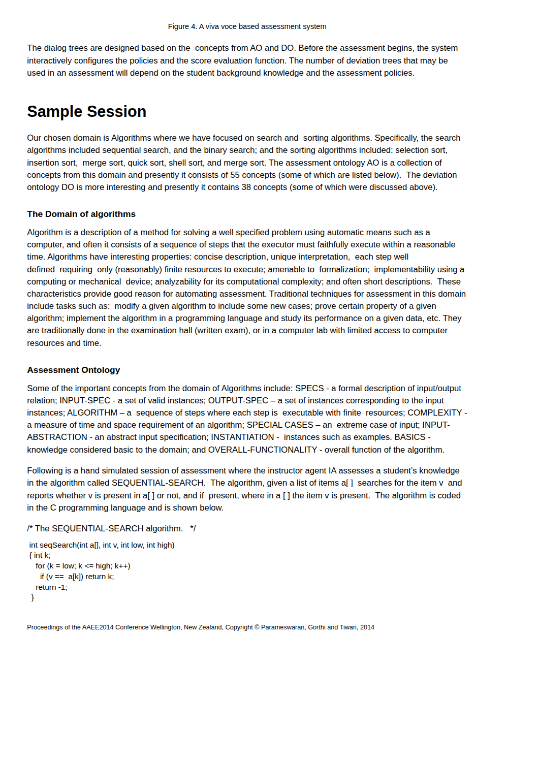Figure 4. A viva voce based assessment system
The dialog trees are designed based on the concepts from AO and DO. Before the assessment begins, the system interactively configures the policies and the score evaluation function. The number of deviation trees that may be used in an assessment will depend on the student background knowledge and the assessment policies.
Sample Session
Our chosen domain is Algorithms where we have focused on search and sorting algorithms. Specifically, the search algorithms included sequential search, and the binary search; and the sorting algorithms included: selection sort, insertion sort, merge sort, quick sort, shell sort, and merge sort. The assessment ontology AO is a collection of concepts from this domain and presently it consists of 55 concepts (some of which are listed below). The deviation ontology DO is more interesting and presently it contains 38 concepts (some of which were discussed above).
The Domain of algorithms
Algorithm is a description of a method for solving a well specified problem using automatic means such as a computer, and often it consists of a sequence of steps that the executor must faithfully execute within a reasonable time. Algorithms have interesting properties: concise description, unique interpretation, each step well defined requiring only (reasonably) finite resources to execute; amenable to formalization; implementability using a computing or mechanical device; analyzability for its computational complexity; and often short descriptions. These characteristics provide good reason for automating assessment. Traditional techniques for assessment in this domain include tasks such as: modify a given algorithm to include some new cases; prove certain property of a given algorithm; implement the algorithm in a programming language and study its performance on a given data, etc. They are traditionally done in the examination hall (written exam), or in a computer lab with limited access to computer resources and time.
Assessment Ontology
Some of the important concepts from the domain of Algorithms include: SPECS - a formal description of input/output relation; INPUT-SPEC - a set of valid instances; OUTPUT-SPEC – a set of instances corresponding to the input instances; ALGORITHM – a sequence of steps where each step is executable with finite resources; COMPLEXITY - a measure of time and space requirement of an algorithm; SPECIAL CASES – an extreme case of input; INPUT-ABSTRACTION - an abstract input specification; INSTANTIATION - instances such as examples. BASICS - knowledge considered basic to the domain; and OVERALL-FUNCTIONALITY - overall function of the algorithm.
Following is a hand simulated session of assessment where the instructor agent IA assesses a student’s knowledge in the algorithm called SEQUENTIAL-SEARCH. The algorithm, given a list of items a[ ] searches for the item v and reports whether v is present in a[ ] or not, and if present, where in a [ ] the item v is present. The algorithm is coded in the C programming language and is shown below.
/* The SEQUENTIAL-SEARCH algorithm. */
 int seqSearch(int a[], int v, int low, int high)
 { int k;
    for (k = low; k <= high; k++)
      if (v ==  a[k]) return k;
    return -1;
  }
Proceedings of the AAEE2014 Conference Wellington, New Zealand, Copyright © Parameswaran, Gorthi and Tiwari, 2014